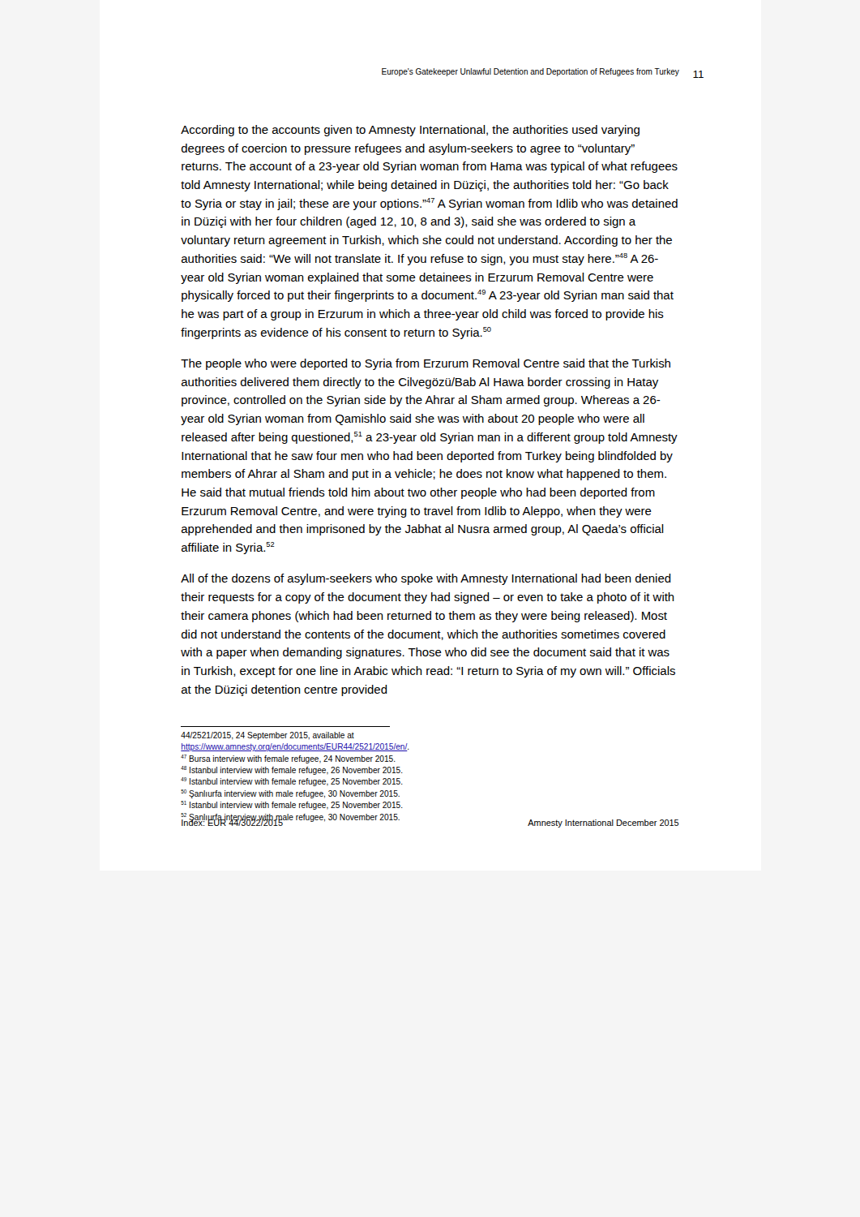11
Europe's Gatekeeper
Unlawful Detention and Deportation of Refugees from Turkey
According to the accounts given to Amnesty International, the authorities used varying degrees of coercion to pressure refugees and asylum-seekers to agree to “voluntary” returns. The account of a 23-year old Syrian woman from Hama was typical of what refugees told Amnesty International; while being detained in Düziçi, the authorities told her: “Go back to Syria or stay in jail; these are your options.”47 A Syrian woman from Idlib who was detained in Düziçi with her four children (aged 12, 10, 8 and 3), said she was ordered to sign a voluntary return agreement in Turkish, which she could not understand. According to her the authorities said: “We will not translate it. If you refuse to sign, you must stay here.”48 A 26-year old Syrian woman explained that some detainees in Erzurum Removal Centre were physically forced to put their fingerprints to a document.49 A 23-year old Syrian man said that he was part of a group in Erzurum in which a three-year old child was forced to provide his fingerprints as evidence of his consent to return to Syria.50
The people who were deported to Syria from Erzurum Removal Centre said that the Turkish authorities delivered them directly to the Cilvegözü/Bab Al Hawa border crossing in Hatay province, controlled on the Syrian side by the Ahrar al Sham armed group. Whereas a 26-year old Syrian woman from Qamishlo said she was with about 20 people who were all released after being questioned,51 a 23-year old Syrian man in a different group told Amnesty International that he saw four men who had been deported from Turkey being blindfolded by members of Ahrar al Sham and put in a vehicle; he does not know what happened to them. He said that mutual friends told him about two other people who had been deported from Erzurum Removal Centre, and were trying to travel from Idlib to Aleppo, when they were apprehended and then imprisoned by the Jabhat al Nusra armed group, Al Qaeda’s official affiliate in Syria.52
All of the dozens of asylum-seekers who spoke with Amnesty International had been denied their requests for a copy of the document they had signed – or even to take a photo of it with their camera phones (which had been returned to them as they were being released). Most did not understand the contents of the document, which the authorities sometimes covered with a paper when demanding signatures. Those who did see the document said that it was in Turkish, except for one line in Arabic which read: “I return to Syria of my own will.” Officials at the Düziçi detention centre provided
44/2521/2015, 24 September 2015, available at
https://www.amnesty.org/en/documents/EUR44/2521/2015/en/.
47 Bursa interview with female refugee, 24 November 2015.
48 Istanbul interview with female refugee, 26 November 2015.
49 Istanbul interview with female refugee, 25 November 2015.
50 Şanlıurfa interview with male refugee, 30 November 2015.
51 Istanbul interview with female refugee, 25 November 2015.
52 Şanlıurfa interview with male refugee, 30 November 2015.
Index: EUR 44/3022/2015 Amnesty International December 2015